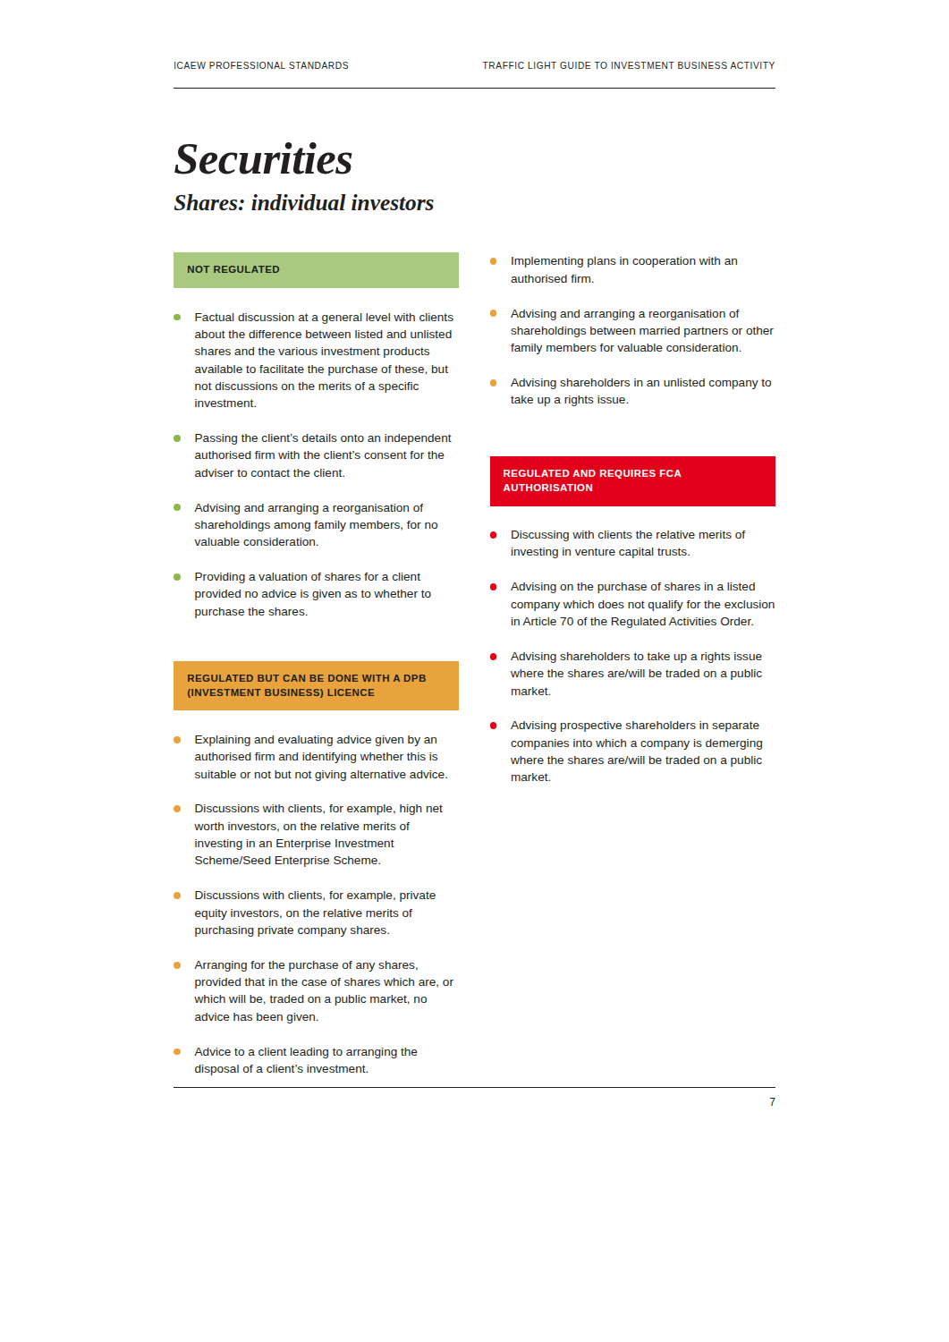ICAEW Professional Standards Traffic light guide to investment business activity
Securities
Shares: individual investors
Not regulated
Factual discussion at a general level with clients about the difference between listed and unlisted shares and the various investment products available to facilitate the purchase of these, but not discussions on the merits of a specific investment.
Passing the client’s details onto an independent authorised firm with the client’s consent for the adviser to contact the client.
Advising and arranging a reorganisation of shareholdings among family members, for no valuable consideration.
Providing a valuation of shares for a client provided no advice is given as to whether to purchase the shares.
Regulated but can be done with a DPB (Investment Business) licence
Explaining and evaluating advice given by an authorised firm and identifying whether this is suitable or not but not giving alternative advice.
Discussions with clients, for example, high net worth investors, on the relative merits of investing in an Enterprise Investment Scheme/Seed Enterprise Scheme.
Discussions with clients, for example, private equity investors, on the relative merits of purchasing private company shares.
Arranging for the purchase of any shares, provided that in the case of shares which are, or which will be, traded on a public market, no advice has been given.
Advice to a client leading to arranging the disposal of a client’s investment.
Implementing plans in cooperation with an authorised firm.
Advising and arranging a reorganisation of shareholdings between married partners or other family members for valuable consideration.
Advising shareholders in an unlisted company to take up a rights issue.
Regulated and requires FCA authorisation
Discussing with clients the relative merits of investing in venture capital trusts.
Advising on the purchase of shares in a listed company which does not qualify for the exclusion in Article 70 of the Regulated Activities Order.
Advising shareholders to take up a rights issue where the shares are/will be traded on a public market.
Advising prospective shareholders in separate companies into which a company is demerging where the shares are/will be traded on a public market.
7